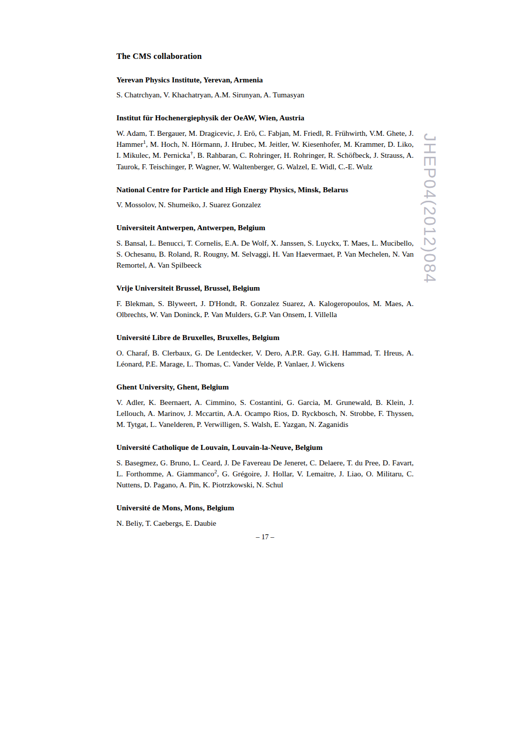JHEP04(2012)084
The CMS collaboration
Yerevan Physics Institute, Yerevan, Armenia
S. Chatrchyan, V. Khachatryan, A.M. Sirunyan, A. Tumasyan
Institut für Hochenergiephysik der OeAW, Wien, Austria
W. Adam, T. Bergauer, M. Dragicevic, J. Erö, C. Fabjan, M. Friedl, R. Frühwirth, V.M. Ghete, J. Hammer1, M. Hoch, N. Hörmann, J. Hrubec, M. Jeitler, W. Kiesenhofer, M. Krammer, D. Liko, I. Mikulec, M. Pernicka†, B. Rahbaran, C. Rohringer, H. Rohringer, R. Schöfbeck, J. Strauss, A. Taurok, F. Teischinger, P. Wagner, W. Waltenberger, G. Walzel, E. Widl, C.-E. Wulz
National Centre for Particle and High Energy Physics, Minsk, Belarus
V. Mossolov, N. Shumeiko, J. Suarez Gonzalez
Universiteit Antwerpen, Antwerpen, Belgium
S. Bansal, L. Benucci, T. Cornelis, E.A. De Wolf, X. Janssen, S. Luyckx, T. Maes, L. Mucibello, S. Ochesanu, B. Roland, R. Rougny, M. Selvaggi, H. Van Haevermaet, P. Van Mechelen, N. Van Remortel, A. Van Spilbeeck
Vrije Universiteit Brussel, Brussel, Belgium
F. Blekman, S. Blyweert, J. D'Hondt, R. Gonzalez Suarez, A. Kalogeropoulos, M. Maes, A. Olbrechts, W. Van Doninck, P. Van Mulders, G.P. Van Onsem, I. Villella
Université Libre de Bruxelles, Bruxelles, Belgium
O. Charaf, B. Clerbaux, G. De Lentdecker, V. Dero, A.P.R. Gay, G.H. Hammad, T. Hreus, A. Léonard, P.E. Marage, L. Thomas, C. Vander Velde, P. Vanlaer, J. Wickens
Ghent University, Ghent, Belgium
V. Adler, K. Beernaert, A. Cimmino, S. Costantini, G. Garcia, M. Grunewald, B. Klein, J. Lellouch, A. Marinov, J. Mccartin, A.A. Ocampo Rios, D. Ryckbosch, N. Strobbe, F. Thyssen, M. Tytgat, L. Vanelderen, P. Verwilligen, S. Walsh, E. Yazgan, N. Zaganidis
Université Catholique de Louvain, Louvain-la-Neuve, Belgium
S. Basegmez, G. Bruno, L. Ceard, J. De Favereau De Jeneret, C. Delaere, T. du Pree, D. Favart, L. Forthomme, A. Giammanco2, G. Grégoire, J. Hollar, V. Lemaitre, J. Liao, O. Militaru, C. Nuttens, D. Pagano, A. Pin, K. Piotrzkowski, N. Schul
Université de Mons, Mons, Belgium
N. Beliy, T. Caebergs, E. Daubie
– 17 –